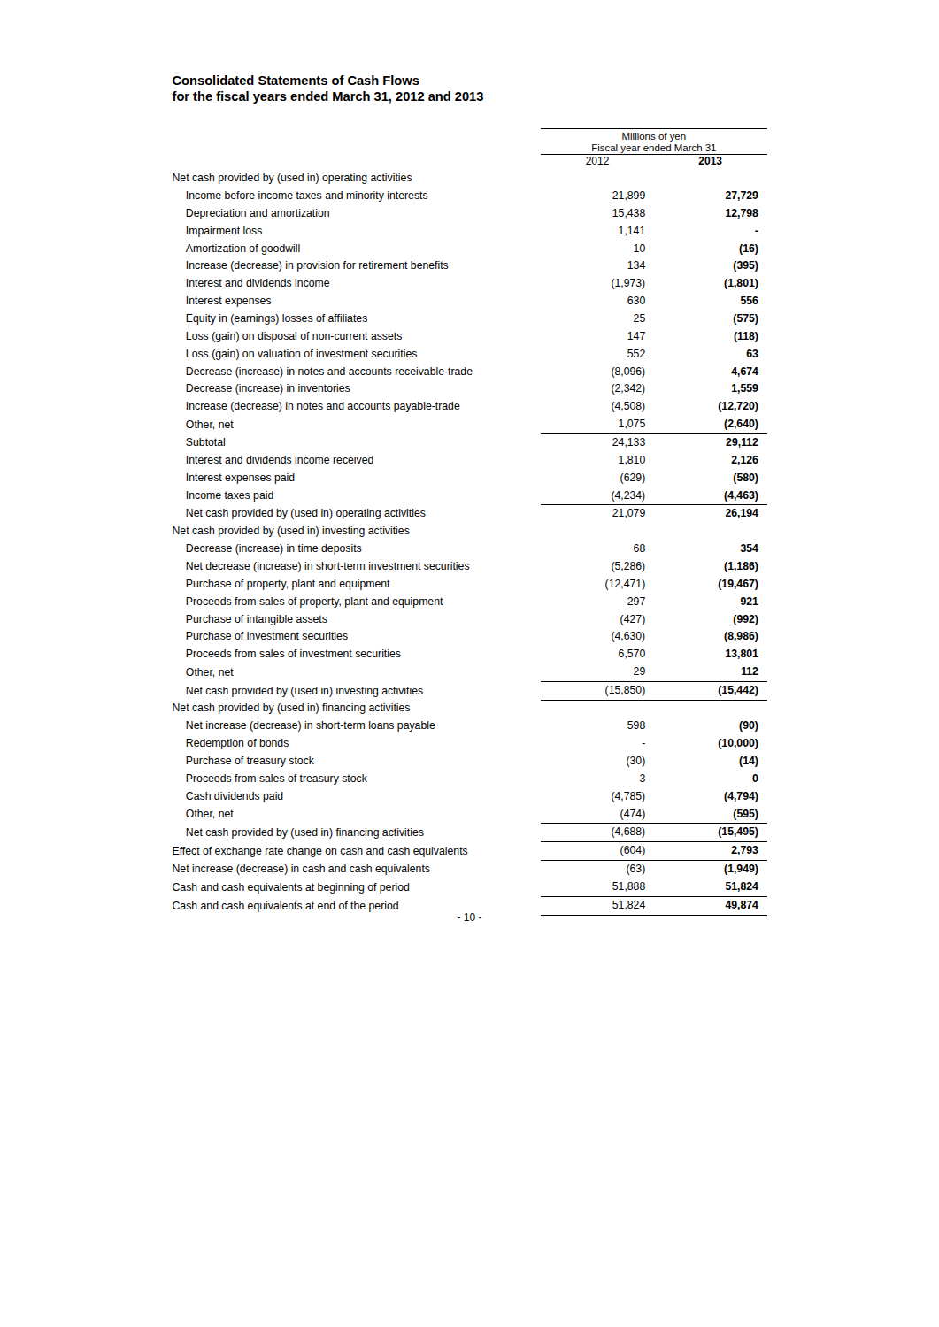Consolidated Statements of Cash Flows
for the fiscal years ended March 31, 2012 and 2013
| | Millions of yen |
| | Fiscal year ended March 31 |
| | 2012 | 2013 |
| Net cash provided by (used in) operating activities | | |
| Income before income taxes and minority interests | 21,899 | 27,729 |
| Depreciation and amortization | 15,438 | 12,798 |
| Impairment loss | 1,141 | - |
| Amortization of goodwill | 10 | (16) |
| Increase (decrease) in provision for retirement benefits | 134 | (395) |
| Interest and dividends income | (1,973) | (1,801) |
| Interest expenses | 630 | 556 |
| Equity in (earnings) losses of affiliates | 25 | (575) |
| Loss (gain) on disposal of non-current assets | 147 | (118) |
| Loss (gain) on valuation of investment securities | 552 | 63 |
| Decrease (increase) in notes and accounts receivable-trade | (8,096) | 4,674 |
| Decrease (increase) in inventories | (2,342) | 1,559 |
| Increase (decrease) in notes and accounts payable-trade | (4,508) | (12,720) |
| Other, net | 1,075 | (2,640) |
| Subtotal | 24,133 | 29,112 |
| Interest and dividends income received | 1,810 | 2,126 |
| Interest expenses paid | (629) | (580) |
| Income taxes paid | (4,234) | (4,463) |
| Net cash provided by (used in) operating activities | 21,079 | 26,194 |
| Net cash provided by (used in) investing activities | | |
| Decrease (increase) in time deposits | 68 | 354 |
| Net decrease (increase) in short-term investment securities | (5,286) | (1,186) |
| Purchase of property, plant and equipment | (12,471) | (19,467) |
| Proceeds from sales of property, plant and equipment | 297 | 921 |
| Purchase of intangible assets | (427) | (992) |
| Purchase of investment securities | (4,630) | (8,986) |
| Proceeds from sales of investment securities | 6,570 | 13,801 |
| Other, net | 29 | 112 |
| Net cash provided by (used in) investing activities | (15,850) | (15,442) |
| Net cash provided by (used in) financing activities | | |
| Net increase (decrease) in short-term loans payable | 598 | (90) |
| Redemption of bonds | - | (10,000) |
| Purchase of treasury stock | (30) | (14) |
| Proceeds from sales of treasury stock | 3 | 0 |
| Cash dividends paid | (4,785) | (4,794) |
| Other, net | (474) | (595) |
| Net cash provided by (used in) financing activities | (4,688) | (15,495) |
| Effect of exchange rate change on cash and cash equivalents | (604) | 2,793 |
| Net increase (decrease) in cash and cash equivalents | (63) | (1,949) |
| Cash and cash equivalents at beginning of period | 51,888 | 51,824 |
| Cash and cash equivalents at end of the period | 51,824 | 49,874 |
- 10 -